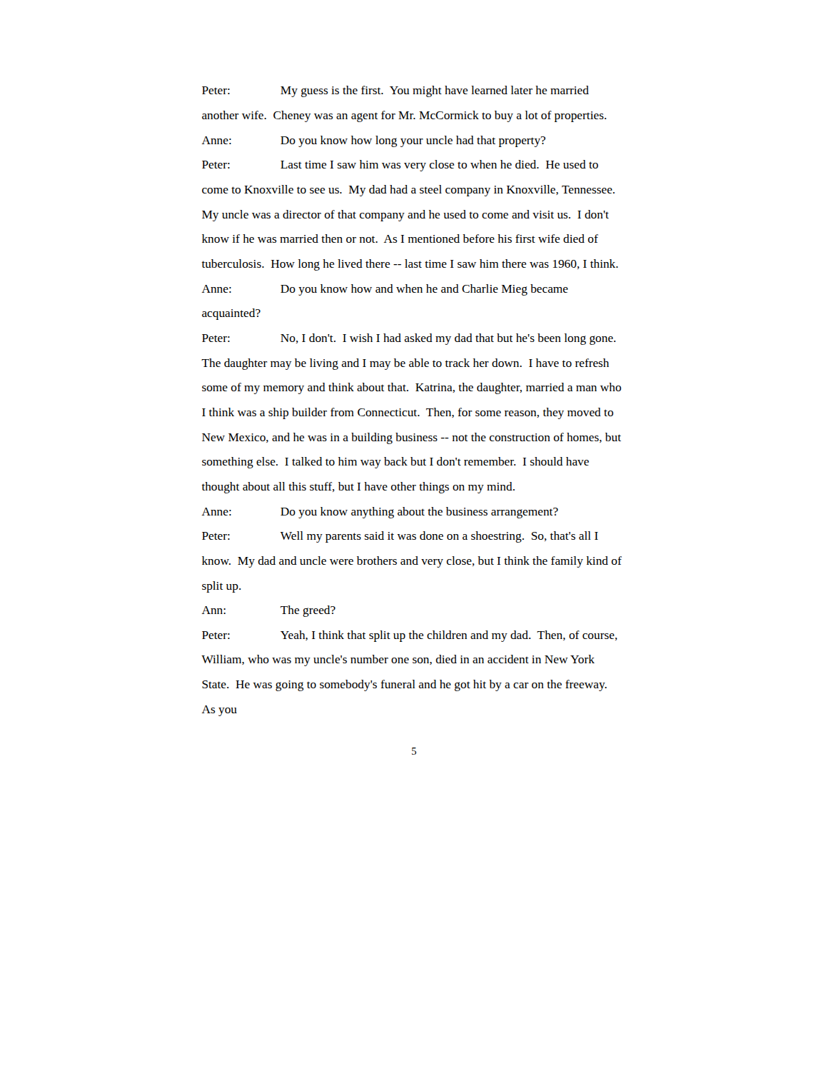Peter: My guess is the first. You might have learned later he married another wife. Cheney was an agent for Mr. McCormick to buy a lot of properties.
Anne: Do you know how long your uncle had that property?
Peter: Last time I saw him was very close to when he died. He used to come to Knoxville to see us. My dad had a steel company in Knoxville, Tennessee. My uncle was a director of that company and he used to come and visit us. I don't know if he was married then or not. As I mentioned before his first wife died of tuberculosis. How long he lived there -- last time I saw him there was 1960, I think.
Anne: Do you know how and when he and Charlie Mieg became acquainted?
Peter: No, I don't. I wish I had asked my dad that but he's been long gone. The daughter may be living and I may be able to track her down. I have to refresh some of my memory and think about that. Katrina, the daughter, married a man who I think was a ship builder from Connecticut. Then, for some reason, they moved to New Mexico, and he was in a building business -- not the construction of homes, but something else. I talked to him way back but I don't remember. I should have thought about all this stuff, but I have other things on my mind.
Anne: Do you know anything about the business arrangement?
Peter: Well my parents said it was done on a shoestring. So, that's all I know. My dad and uncle were brothers and very close, but I think the family kind of split up.
Ann: The greed?
Peter: Yeah, I think that split up the children and my dad. Then, of course, William, who was my uncle's number one son, died in an accident in New York State. He was going to somebody's funeral and he got hit by a car on the freeway. As you
5